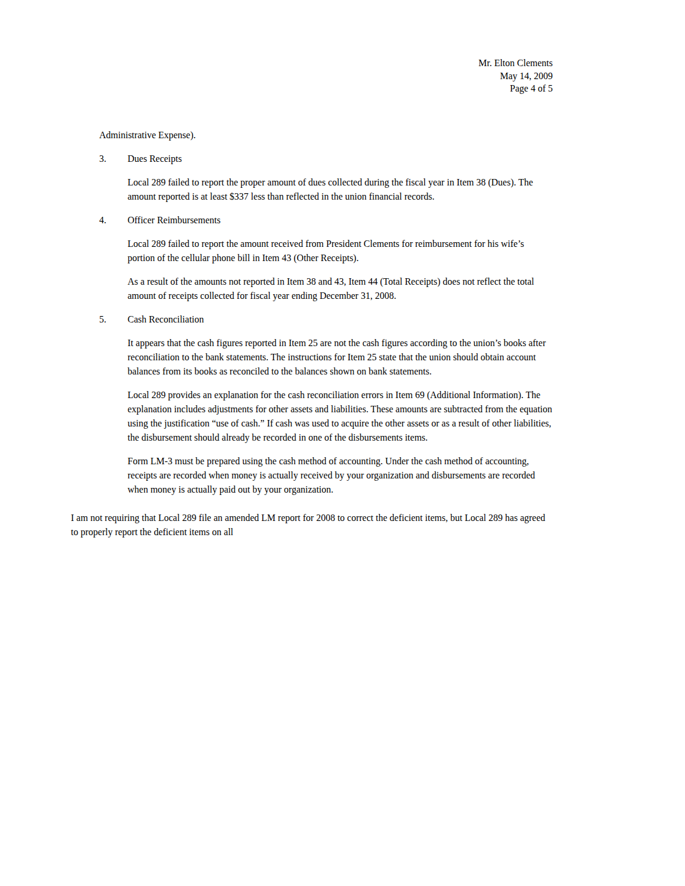Mr. Elton Clements
May 14, 2009
Page 4 of 5
Administrative Expense).
3. Dues Receipts
Local 289 failed to report the proper amount of dues collected during the fiscal year in Item 38 (Dues). The amount reported is at least $337 less than reflected in the union financial records.
4. Officer Reimbursements
Local 289 failed to report the amount received from President Clements for reimbursement for his wife’s portion of the cellular phone bill in Item 43 (Other Receipts).
As a result of the amounts not reported in Item 38 and 43, Item 44 (Total Receipts) does not reflect the total amount of receipts collected for fiscal year ending December 31, 2008.
5. Cash Reconciliation
It appears that the cash figures reported in Item 25 are not the cash figures according to the union’s books after reconciliation to the bank statements. The instructions for Item 25 state that the union should obtain account balances from its books as reconciled to the balances shown on bank statements.
Local 289 provides an explanation for the cash reconciliation errors in Item 69 (Additional Information). The explanation includes adjustments for other assets and liabilities. These amounts are subtracted from the equation using the justification “use of cash.” If cash was used to acquire the other assets or as a result of other liabilities, the disbursement should already be recorded in one of the disbursements items.
Form LM-3 must be prepared using the cash method of accounting. Under the cash method of accounting, receipts are recorded when money is actually received by your organization and disbursements are recorded when money is actually paid out by your organization.
I am not requiring that Local 289 file an amended LM report for 2008 to correct the deficient items, but Local 289 has agreed to properly report the deficient items on all